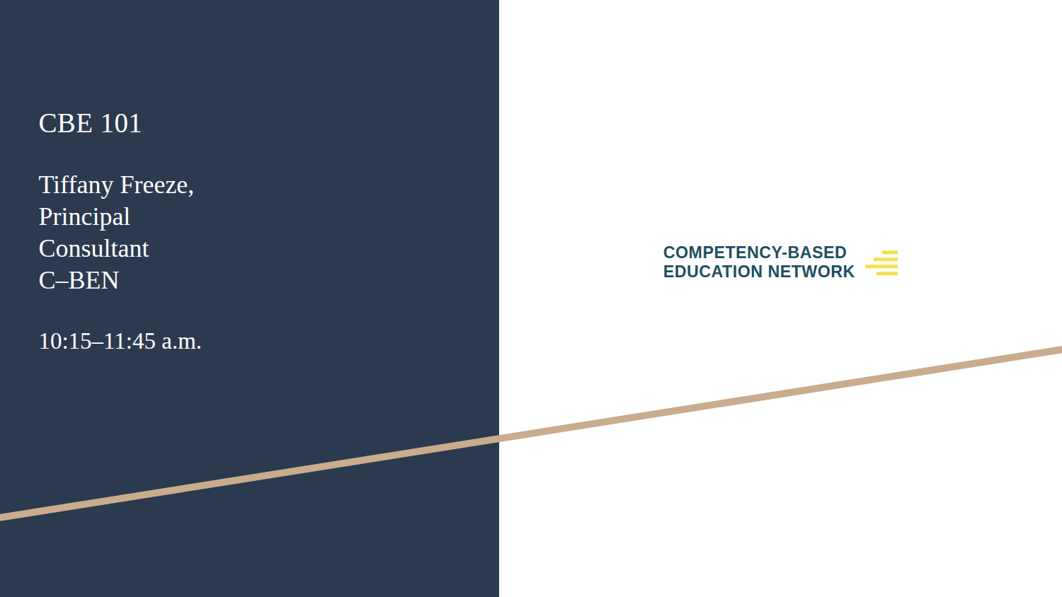CBE 101
Tiffany Freeze, Principal Consultant C–BEN
10:15–11:45 a.m.
Competency-Based Education Network